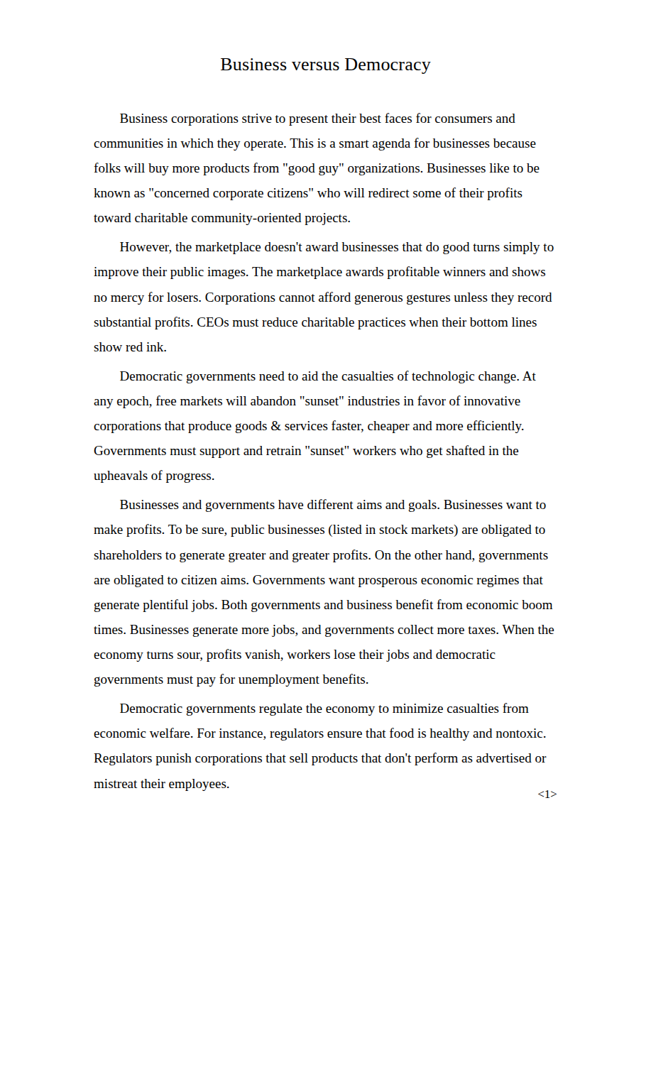Business versus Democracy
Business corporations strive to present their best faces for consumers and communities in which they operate. This is a smart agenda for businesses because folks will buy more products from "good guy" organizations. Businesses like to be known as "concerned corporate citizens" who will redirect some of their profits toward charitable community-oriented projects.
However, the marketplace doesn't award businesses that do good turns simply to improve their public images. The marketplace awards profitable winners and shows no mercy for losers. Corporations cannot afford generous gestures unless they record substantial profits. CEOs must reduce charitable practices when their bottom lines show red ink.
Democratic governments need to aid the casualties of technologic change. At any epoch, free markets will abandon "sunset" industries in favor of innovative corporations that produce goods & services faster, cheaper and more efficiently. Governments must support and retrain "sunset" workers who get shafted in the upheavals of progress.
Businesses and governments have different aims and goals. Businesses want to make profits. To be sure, public businesses (listed in stock markets) are obligated to shareholders to generate greater and greater profits. On the other hand, governments are obligated to citizen aims. Governments want prosperous economic regimes that generate plentiful jobs. Both governments and business benefit from economic boom times. Businesses generate more jobs, and governments collect more taxes. When the economy turns sour, profits vanish, workers lose their jobs and democratic governments must pay for unemployment benefits.
Democratic governments regulate the economy to minimize casualties from economic welfare. For instance, regulators ensure that food is healthy and nontoxic. Regulators punish corporations that sell products that don't perform as advertised or mistreat their employees.
<1>